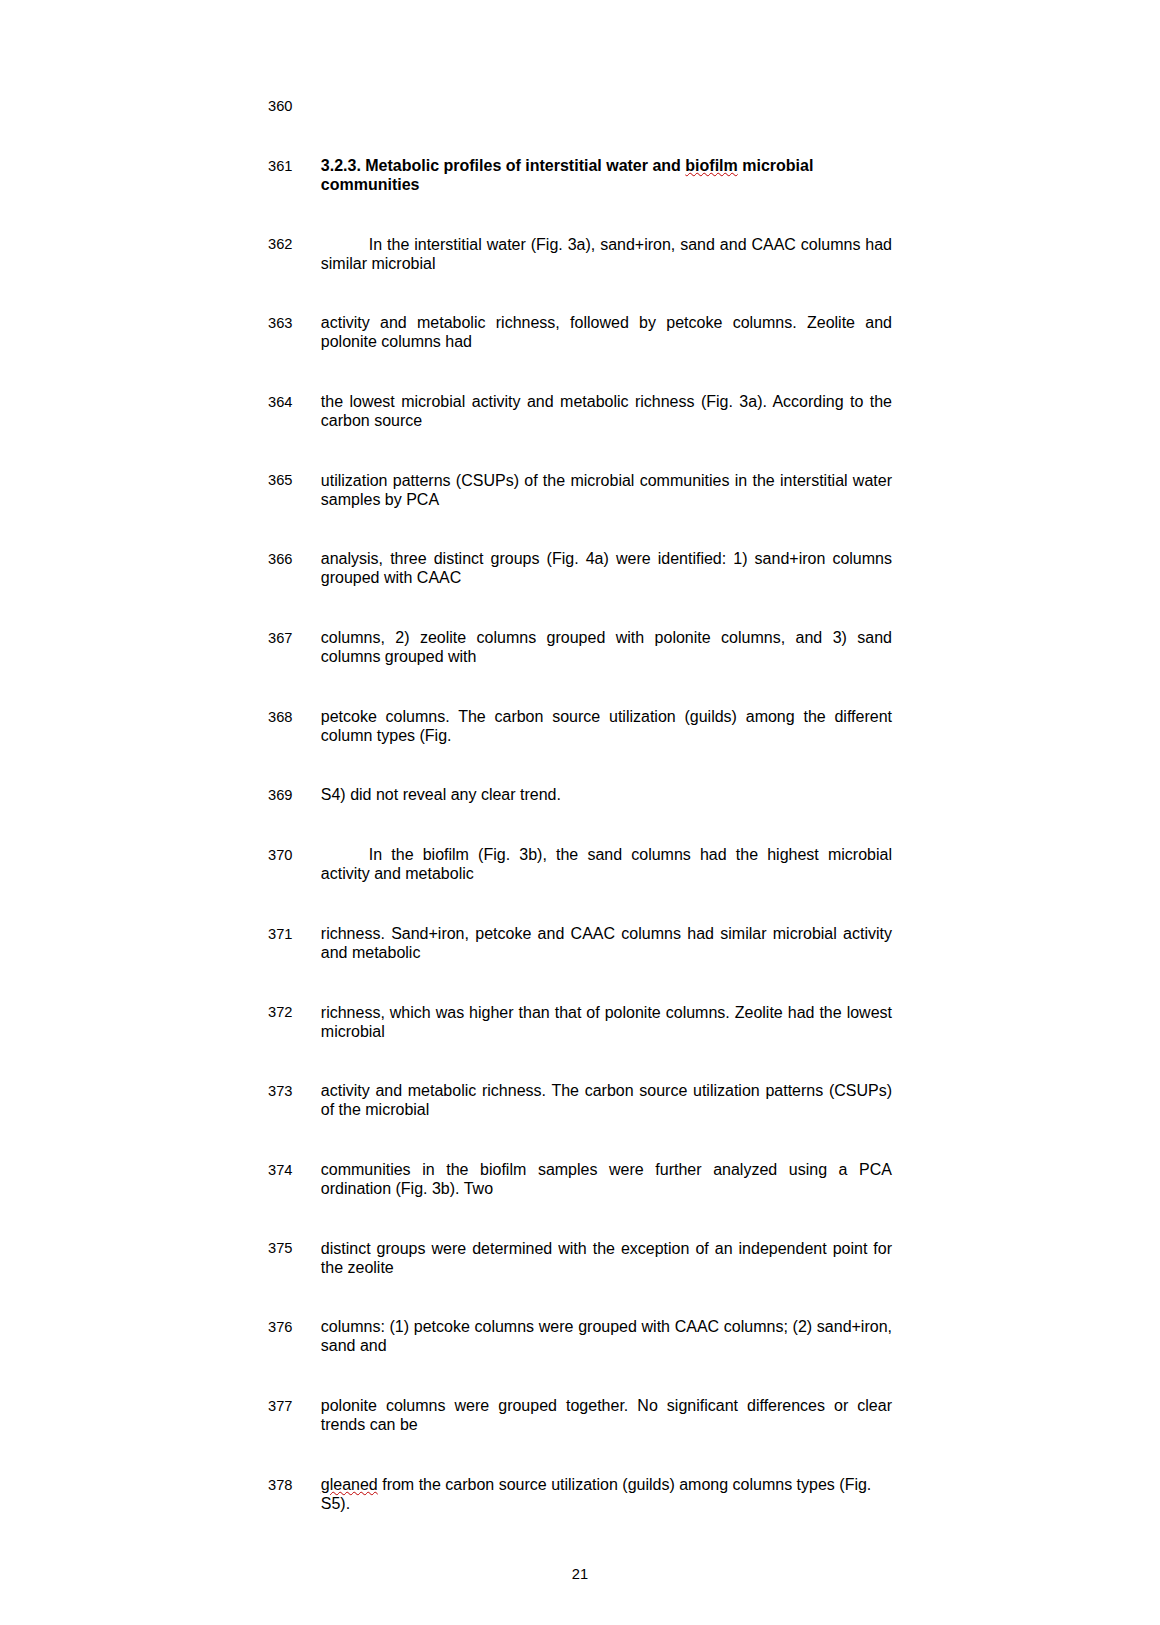360
361
3.2.3. Metabolic profiles of interstitial water and biofilm microbial communities
362
In the interstitial water (Fig. 3a), sand+iron, sand and CAAC columns had similar microbial
363
activity and metabolic richness, followed by petcoke columns. Zeolite and polonite columns had
364
the lowest microbial activity and metabolic richness (Fig. 3a). According to the carbon source
365
utilization patterns (CSUPs) of the microbial communities in the interstitial water samples by PCA
366
analysis, three distinct groups (Fig. 4a) were identified: 1) sand+iron columns grouped with CAAC
367
columns, 2) zeolite columns grouped with polonite columns, and 3) sand columns grouped with
368
petcoke columns. The carbon source utilization (guilds) among the different column types (Fig.
369
S4) did not reveal any clear trend.
370
In the biofilm (Fig. 3b), the sand columns had the highest microbial activity and metabolic
371
richness. Sand+iron, petcoke and CAAC columns had similar microbial activity and metabolic
372
richness, which was higher than that of polonite columns. Zeolite had the lowest microbial
373
activity and metabolic richness. The carbon source utilization patterns (CSUPs) of the microbial
374
communities in the biofilm samples were further analyzed using a PCA ordination (Fig. 3b). Two
375
distinct groups were determined with the exception of an independent point for the zeolite
376
columns: (1) petcoke columns were grouped with CAAC columns; (2) sand+iron, sand and
377
polonite columns were grouped together. No significant differences or clear trends can be
378
gleaned from the carbon source utilization (guilds) among columns types (Fig. S5).
21